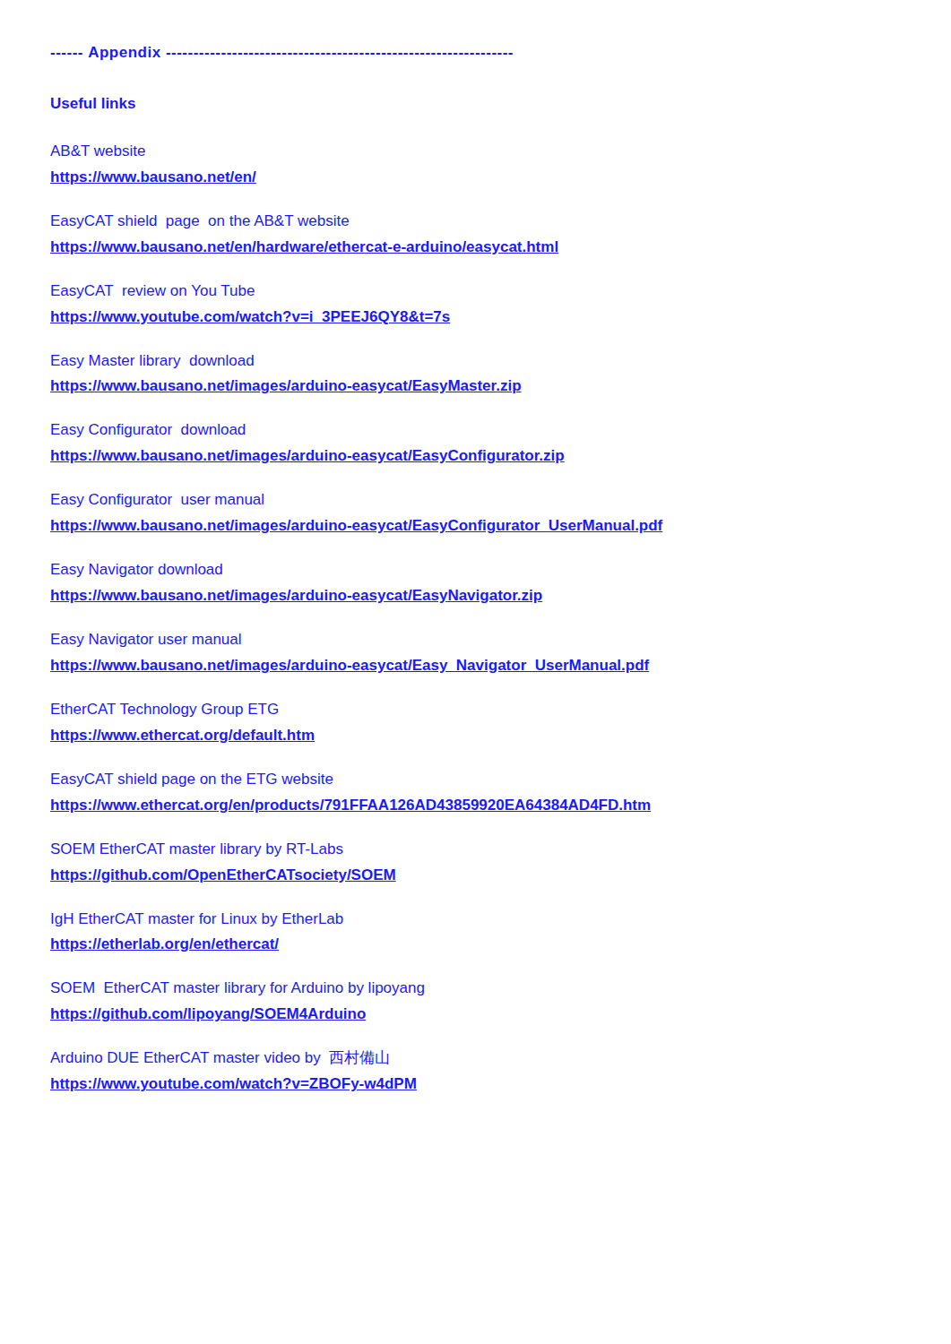------ Appendix ---------------------------------------------------------------
Useful links
AB&T website
https://www.bausano.net/en/
EasyCAT shield page on the AB&T website
https://www.bausano.net/en/hardware/ethercat-e-arduino/easycat.html
EasyCAT review on You Tube
https://www.youtube.com/watch?v=i_3PEEJ6QY8&t=7s
Easy Master library download
https://www.bausano.net/images/arduino-easycat/EasyMaster.zip
Easy Configurator download
https://www.bausano.net/images/arduino-easycat/EasyConfigurator.zip
Easy Configurator user manual
https://www.bausano.net/images/arduino-easycat/EasyConfigurator_UserManual.pdf
Easy Navigator download
https://www.bausano.net/images/arduino-easycat/EasyNavigator.zip
Easy Navigator user manual
https://www.bausano.net/images/arduino-easycat/Easy_Navigator_UserManual.pdf
EtherCAT Technology Group ETG
https://www.ethercat.org/default.htm
EasyCAT shield page on the ETG website
https://www.ethercat.org/en/products/791FFAA126AD43859920EA64384AD4FD.htm
SOEM EtherCAT master library by RT-Labs
https://github.com/OpenEtherCATsociety/SOEM
IgH EtherCAT master for Linux by EtherLab
https://etherlab.org/en/ethercat/
SOEM EtherCAT master library for Arduino by lipoyang
https://github.com/lipoyang/SOEM4Arduino
Arduino DUE EtherCAT master video by 西村備山
https://www.youtube.com/watch?v=ZBOFy-w4dPM